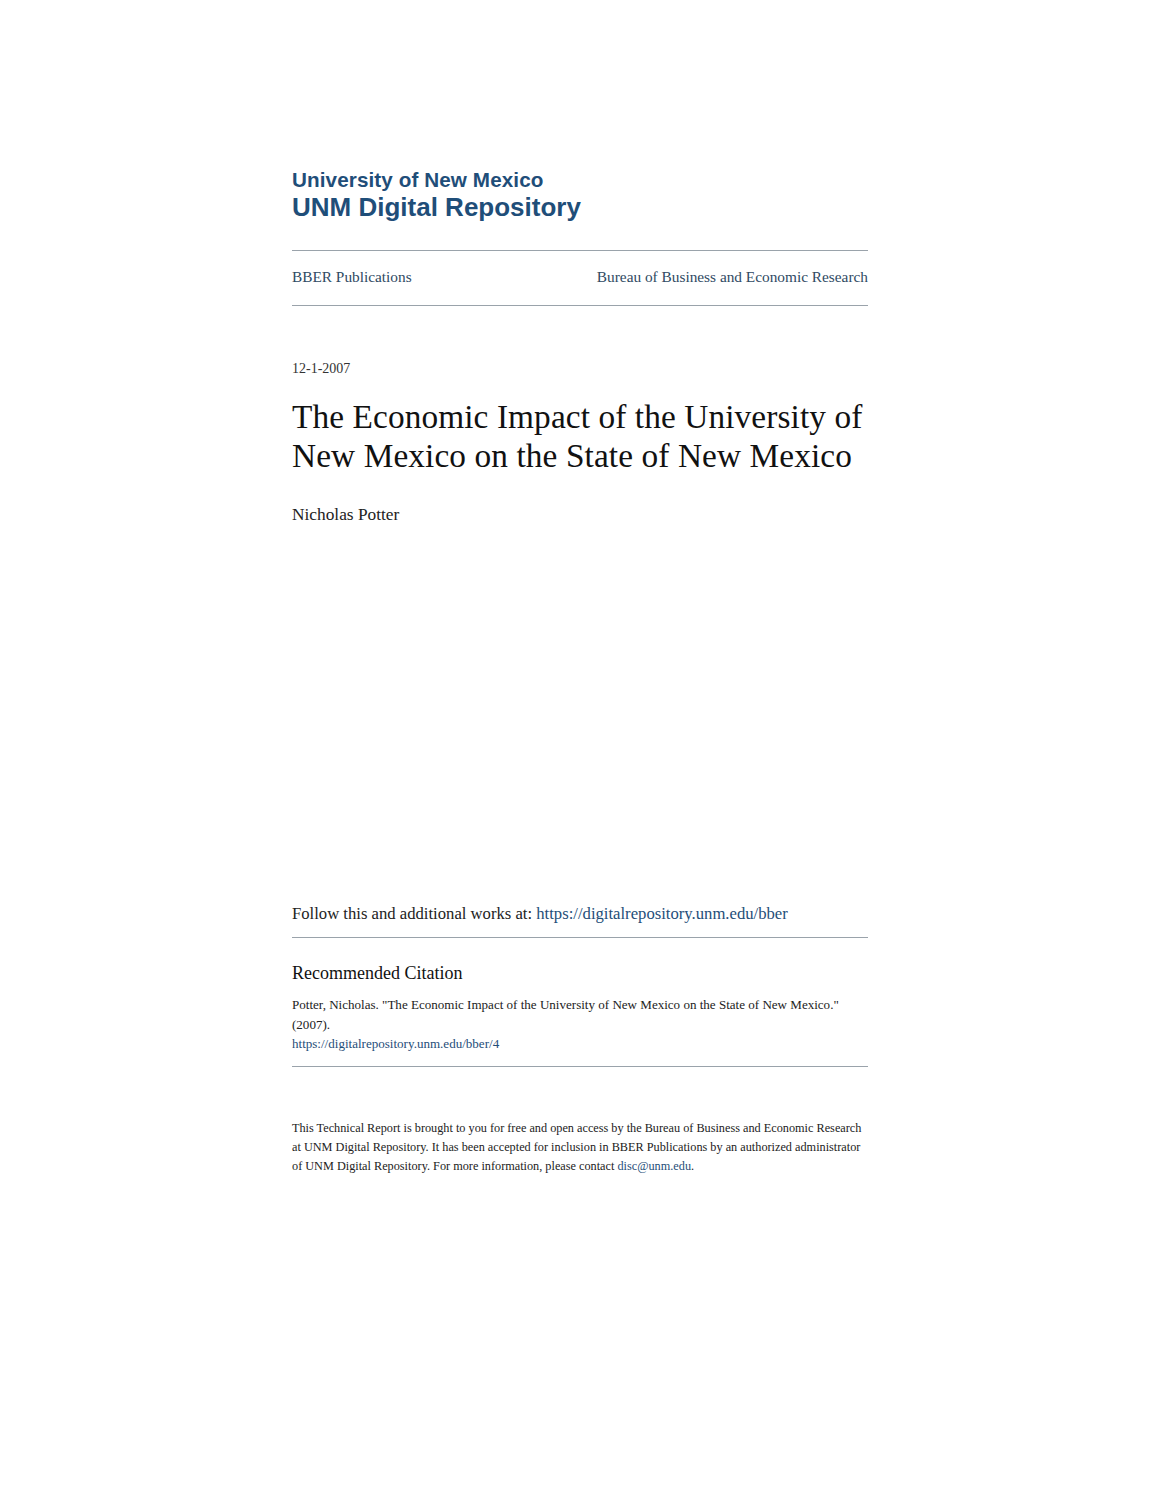University of New Mexico
UNM Digital Repository
BBER Publications
Bureau of Business and Economic Research
12-1-2007
The Economic Impact of the University of New Mexico on the State of New Mexico
Nicholas Potter
Follow this and additional works at: https://digitalrepository.unm.edu/bber
Recommended Citation
Potter, Nicholas. "The Economic Impact of the University of New Mexico on the State of New Mexico." (2007).
https://digitalrepository.unm.edu/bber/4
This Technical Report is brought to you for free and open access by the Bureau of Business and Economic Research at UNM Digital Repository. It has been accepted for inclusion in BBER Publications by an authorized administrator of UNM Digital Repository. For more information, please contact disc@unm.edu.